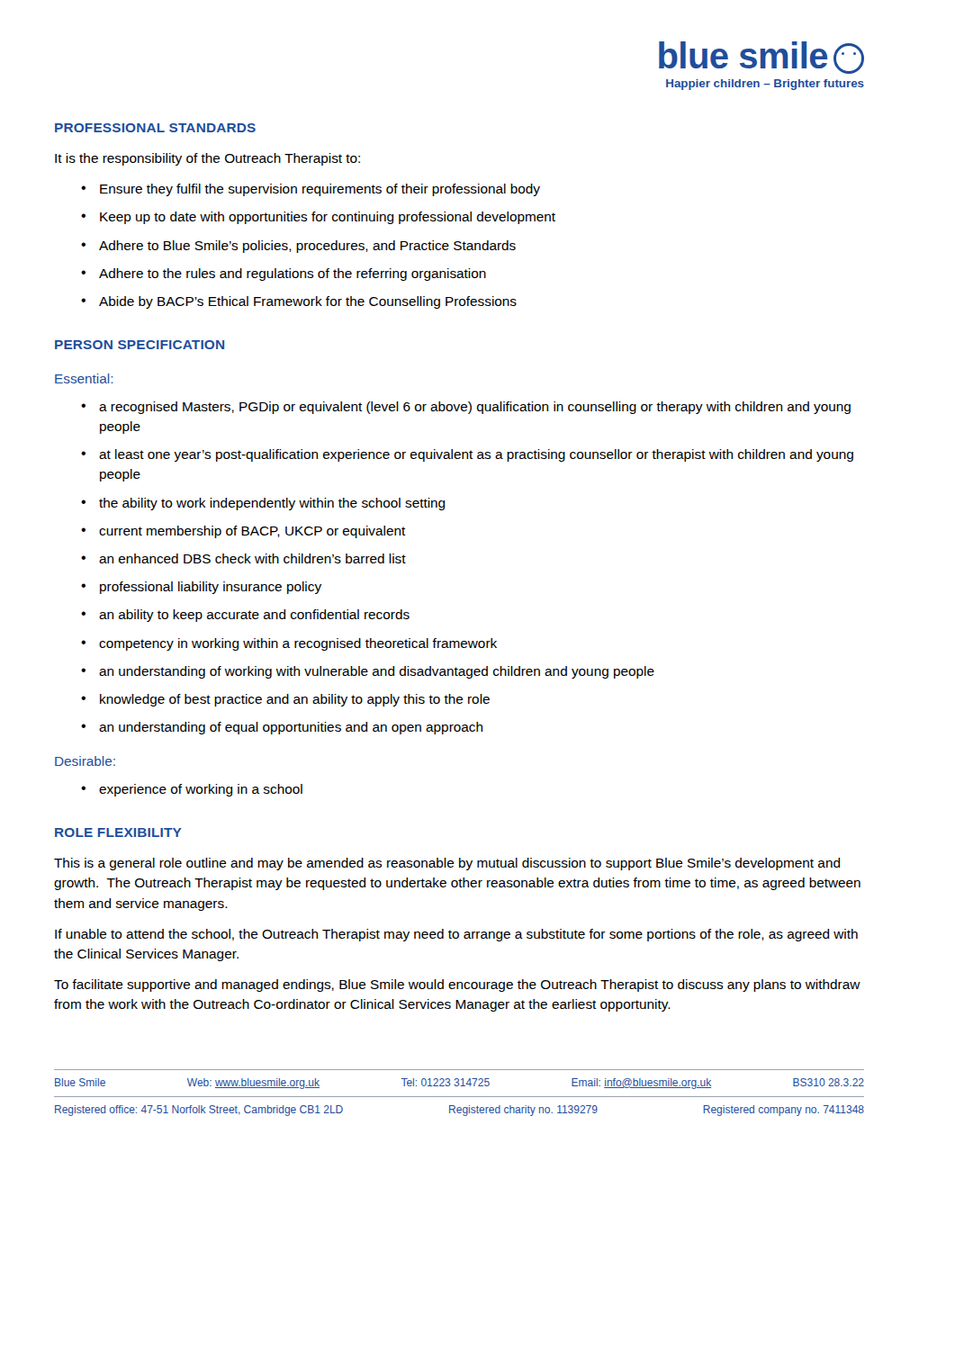blue smile
Happier children – Brighter futures
PROFESSIONAL STANDARDS
It is the responsibility of the Outreach Therapist to:
Ensure they fulfil the supervision requirements of their professional body
Keep up to date with opportunities for continuing professional development
Adhere to Blue Smile’s policies, procedures, and Practice Standards
Adhere to the rules and regulations of the referring organisation
Abide by BACP’s Ethical Framework for the Counselling Professions
PERSON SPECIFICATION
Essential:
a recognised Masters, PGDip or equivalent (level 6 or above) qualification in counselling or therapy with children and young people
at least one year’s post-qualification experience or equivalent as a practising counsellor or therapist with children and young people
the ability to work independently within the school setting
current membership of BACP, UKCP or equivalent
an enhanced DBS check with children’s barred list
professional liability insurance policy
an ability to keep accurate and confidential records
competency in working within a recognised theoretical framework
an understanding of working with vulnerable and disadvantaged children and young people
knowledge of best practice and an ability to apply this to the role
an understanding of equal opportunities and an open approach
Desirable:
experience of working in a school
ROLE FLEXIBILITY
This is a general role outline and may be amended as reasonable by mutual discussion to support Blue Smile’s development and growth. The Outreach Therapist may be requested to undertake other reasonable extra duties from time to time, as agreed between them and service managers.
If unable to attend the school, the Outreach Therapist may need to arrange a substitute for some portions of the role, as agreed with the Clinical Services Manager.
To facilitate supportive and managed endings, Blue Smile would encourage the Outreach Therapist to discuss any plans to withdraw from the work with the Outreach Co-ordinator or Clinical Services Manager at the earliest opportunity.
Blue Smile Web: www.bluesmile.org.uk Tel: 01223 314725 Email: info@bluesmile.org.uk BS310 28.3.22
Registered office: 47-51 Norfolk Street, Cambridge CB1 2LD Registered charity no. 1139279 Registered company no. 7411348